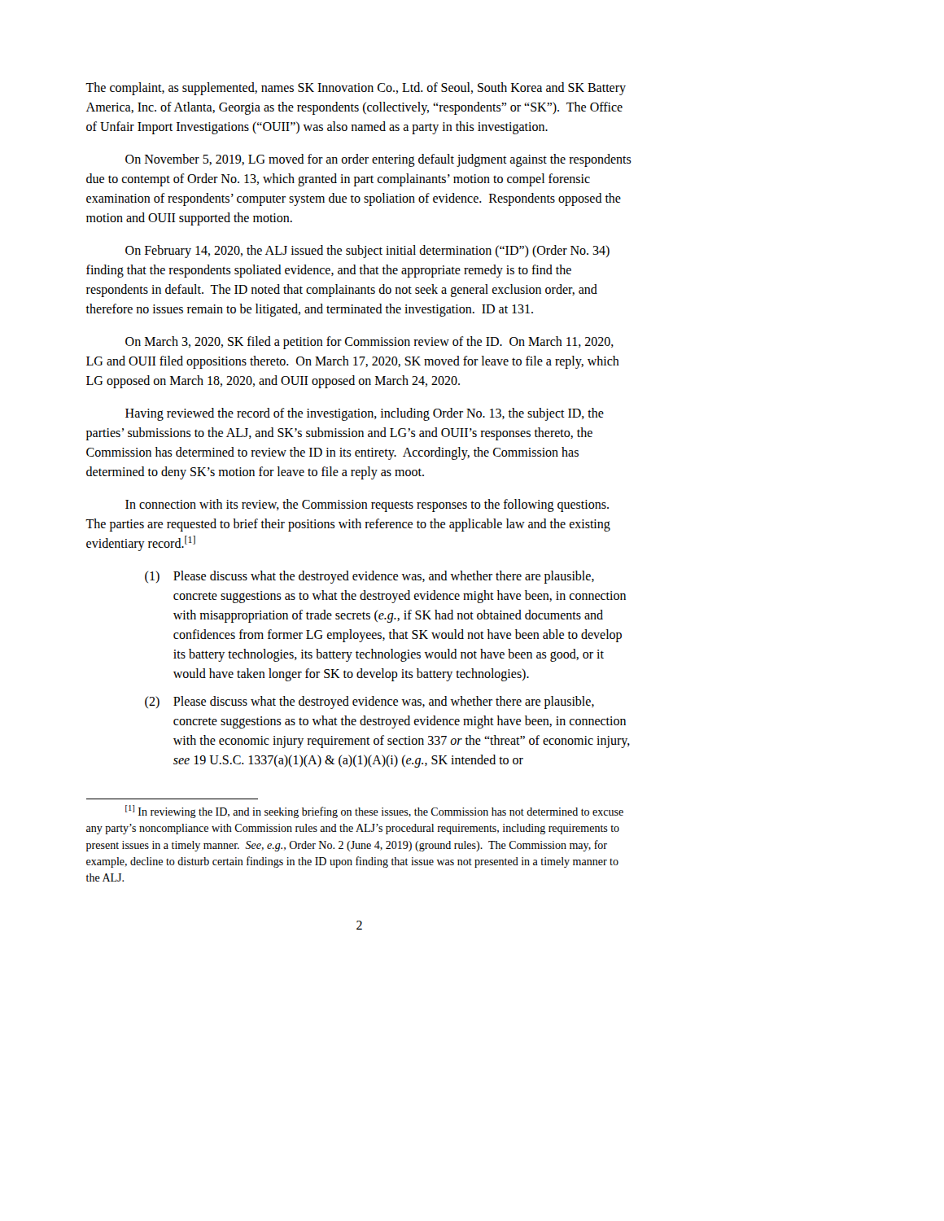The complaint, as supplemented, names SK Innovation Co., Ltd. of Seoul, South Korea and SK Battery America, Inc. of Atlanta, Georgia as the respondents (collectively, “respondents” or “SK”). The Office of Unfair Import Investigations (“OUII”) was also named as a party in this investigation.
On November 5, 2019, LG moved for an order entering default judgment against the respondents due to contempt of Order No. 13, which granted in part complainants’ motion to compel forensic examination of respondents’ computer system due to spoliation of evidence. Respondents opposed the motion and OUII supported the motion.
On February 14, 2020, the ALJ issued the subject initial determination (“ID”) (Order No. 34) finding that the respondents spoliated evidence, and that the appropriate remedy is to find the respondents in default. The ID noted that complainants do not seek a general exclusion order, and therefore no issues remain to be litigated, and terminated the investigation. ID at 131.
On March 3, 2020, SK filed a petition for Commission review of the ID. On March 11, 2020, LG and OUII filed oppositions thereto. On March 17, 2020, SK moved for leave to file a reply, which LG opposed on March 18, 2020, and OUII opposed on March 24, 2020.
Having reviewed the record of the investigation, including Order No. 13, the subject ID, the parties’ submissions to the ALJ, and SK’s submission and LG’s and OUII’s responses thereto, the Commission has determined to review the ID in its entirety. Accordingly, the Commission has determined to deny SK’s motion for leave to file a reply as moot.
In connection with its review, the Commission requests responses to the following questions. The parties are requested to brief their positions with reference to the applicable law and the existing evidentiary record.[1]
(1) Please discuss what the destroyed evidence was, and whether there are plausible, concrete suggestions as to what the destroyed evidence might have been, in connection with misappropriation of trade secrets (e.g., if SK had not obtained documents and confidences from former LG employees, that SK would not have been able to develop its battery technologies, its battery technologies would not have been as good, or it would have taken longer for SK to develop its battery technologies).
(2) Please discuss what the destroyed evidence was, and whether there are plausible, concrete suggestions as to what the destroyed evidence might have been, in connection with the economic injury requirement of section 337 or the “threat” of economic injury, see 19 U.S.C. 1337(a)(1)(A) & (a)(1)(A)(i) (e.g., SK intended to or
[1] In reviewing the ID, and in seeking briefing on these issues, the Commission has not determined to excuse any party’s noncompliance with Commission rules and the ALJ’s procedural requirements, including requirements to present issues in a timely manner. See, e.g., Order No. 2 (June 4, 2019) (ground rules). The Commission may, for example, decline to disturb certain findings in the ID upon finding that issue was not presented in a timely manner to the ALJ.
2